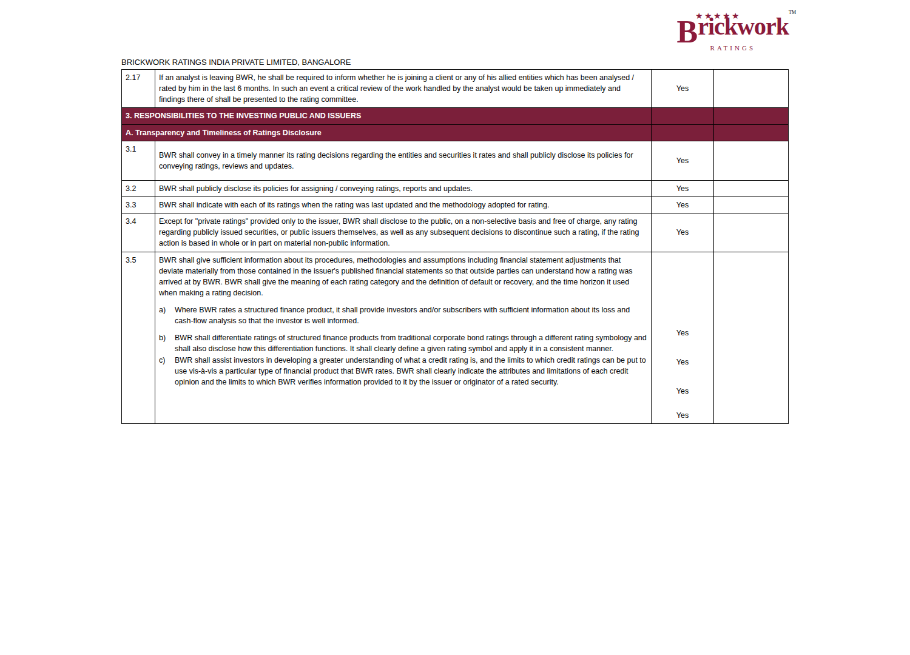★★★★★ TM Brickwork
RATINGS
BRICKWORK RATINGS INDIA PRIVATE LIMITED, BANGALORE
| 2.17 | If an analyst is leaving BWR, he shall be required to inform whether he is joining a client or any of his allied entities which has been analysed / rated by him in the last 6 months. In such an event a critical review of the work handled by the analyst would be taken up immediately and findings there of shall be presented to the rating committee. | Yes | |
| 3. RESPONSIBILITIES TO THE INVESTING PUBLIC AND ISSUERS | | |
| A. Transparency and Timeliness of Ratings Disclosure | | |
| 3.1 | BWR shall convey in a timely manner its rating decisions regarding the entities and securities it rates and shall publicly disclose its policies for conveying ratings, reviews and updates. | Yes | |
| 3.2 | BWR shall publicly disclose its policies for assigning / conveying ratings, reports and updates. | Yes | |
| 3.3 | BWR shall indicate with each of its ratings when the rating was last updated and the methodology adopted for rating. | Yes | |
| 3.4 | Except for "private ratings" provided only to the issuer, BWR shall disclose to the public, on a non-selective basis and free of charge, any rating regarding publicly issued securities, or public issuers themselves, as well as any subsequent decisions to discontinue such a rating, if the rating action is based in whole or in part on material non-public information. | Yes | |
| 3.5 | BWR shall give sufficient information about its procedures, methodologies and assumptions including financial statement adjustments that deviate materially from those contained in the issuer's published financial statements so that outside parties can understand how a rating was arrived at by BWR. BWR shall give the meaning of each rating category and the definition of default or recovery, and the time horizon it used when making a rating decision. a) Where BWR rates a structured finance product, it shall provide investors and/or subscribers with sufficient information about its loss and cash-flow analysis so that the investor is well informed. b) BWR shall differentiate ratings of structured finance products from traditional corporate bond ratings through a different rating symbology and shall also disclose how this differentiation functions. It shall clearly define a given rating symbol and apply it in a consistent manner. c) BWR shall assist investors in developing a greater understanding of what a credit rating is, and the limits to which credit ratings can be put to use vis-à-vis a particular type of financial product that BWR rates. BWR shall clearly indicate the attributes and limitations of each credit opinion and the limits to which BWR verifies information provided to it by the issuer or originator of a rated security. | Yes Yes Yes Yes | |